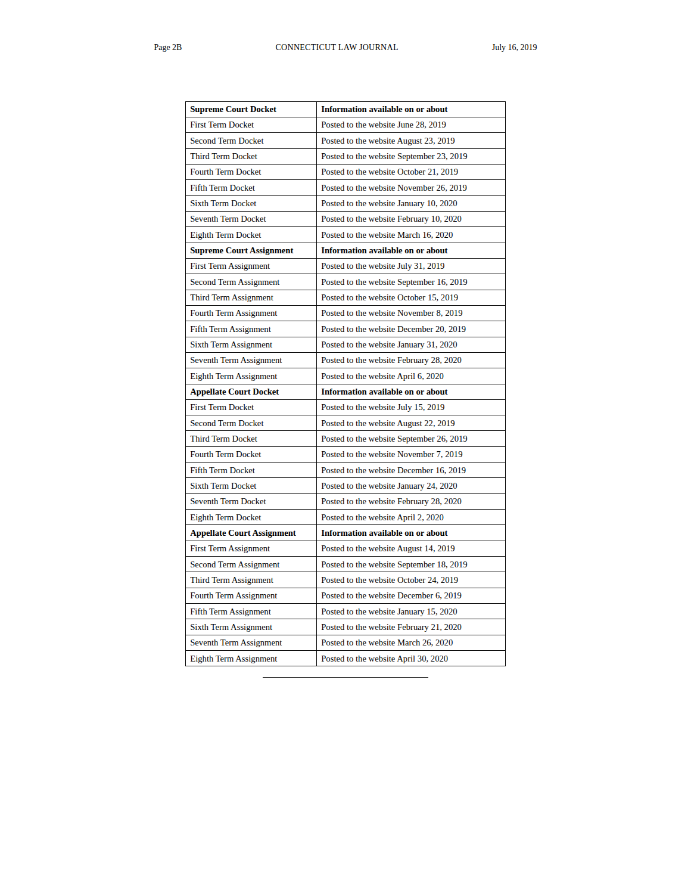Page 2B CONNECTICUT LAW JOURNAL July 16, 2019
| Supreme Court Docket | Information available on or about |
| First Term Docket | Posted to the website June 28, 2019 |
| Second Term Docket | Posted to the website August 23, 2019 |
| Third Term Docket | Posted to the website September 23, 2019 |
| Fourth Term Docket | Posted to the website October 21, 2019 |
| Fifth Term Docket | Posted to the website November 26, 2019 |
| Sixth Term Docket | Posted to the website January 10, 2020 |
| Seventh Term Docket | Posted to the website February 10, 2020 |
| Eighth Term Docket | Posted to the website March 16, 2020 |
| Supreme Court Assignment | Information available on or about |
| First Term Assignment | Posted to the website July 31, 2019 |
| Second Term Assignment | Posted to the website September 16, 2019 |
| Third Term Assignment | Posted to the website October 15, 2019 |
| Fourth Term Assignment | Posted to the website November 8, 2019 |
| Fifth Term Assignment | Posted to the website December 20, 2019 |
| Sixth Term Assignment | Posted to the website January 31, 2020 |
| Seventh Term Assignment | Posted to the website February 28, 2020 |
| Eighth Term Assignment | Posted to the website April 6, 2020 |
| Appellate Court Docket | Information available on or about |
| First Term Docket | Posted to the website July 15, 2019 |
| Second Term Docket | Posted to the website August 22, 2019 |
| Third Term Docket | Posted to the website September 26, 2019 |
| Fourth Term Docket | Posted to the website November 7, 2019 |
| Fifth Term Docket | Posted to the website December 16, 2019 |
| Sixth Term Docket | Posted to the website January 24, 2020 |
| Seventh Term Docket | Posted to the website February 28, 2020 |
| Eighth Term Docket | Posted to the website April 2, 2020 |
| Appellate Court Assignment | Information available on or about |
| First Term Assignment | Posted to the website August 14, 2019 |
| Second Term Assignment | Posted to the website September 18, 2019 |
| Third Term Assignment | Posted to the website October 24, 2019 |
| Fourth Term Assignment | Posted to the website December 6, 2019 |
| Fifth Term Assignment | Posted to the website January 15, 2020 |
| Sixth Term Assignment | Posted to the website February 21, 2020 |
| Seventh Term Assignment | Posted to the website March 26, 2020 |
| Eighth Term Assignment | Posted to the website April 30, 2020 |